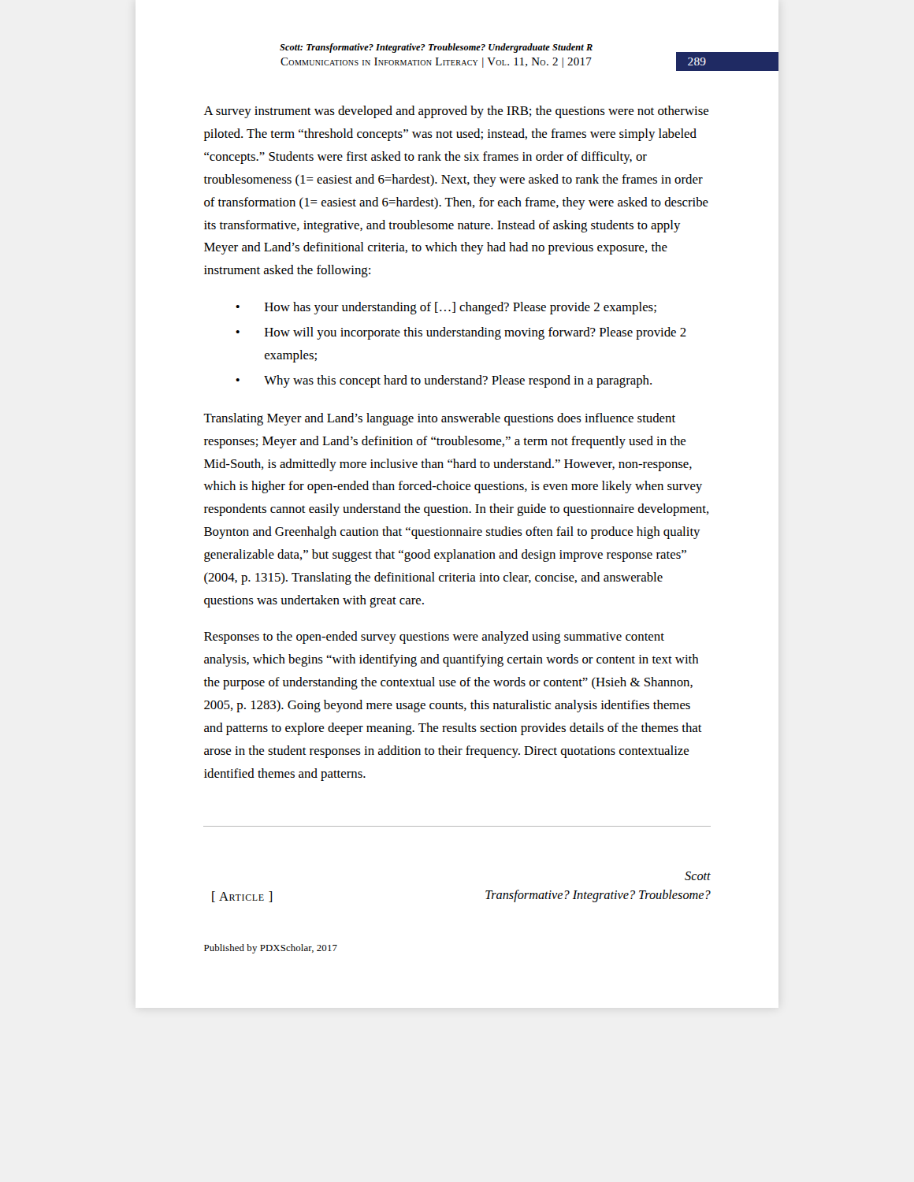Scott: Transformative? Integrative? Troublesome? Undergraduate Student R
Communications in Information Literacy | Vol. 11, No. 2 | 2017 289
A survey instrument was developed and approved by the IRB; the questions were not otherwise piloted. The term “threshold concepts” was not used; instead, the frames were simply labeled “concepts.” Students were first asked to rank the six frames in order of difficulty, or troublesomeness (1= easiest and 6=hardest). Next, they were asked to rank the frames in order of transformation (1= easiest and 6=hardest). Then, for each frame, they were asked to describe its transformative, integrative, and troublesome nature. Instead of asking students to apply Meyer and Land’s definitional criteria, to which they had had no previous exposure, the instrument asked the following:
How has your understanding of […] changed? Please provide 2 examples;
How will you incorporate this understanding moving forward? Please provide 2 examples;
Why was this concept hard to understand? Please respond in a paragraph.
Translating Meyer and Land’s language into answerable questions does influence student responses; Meyer and Land’s definition of “troublesome,” a term not frequently used in the Mid-South, is admittedly more inclusive than “hard to understand.” However, non-response, which is higher for open-ended than forced-choice questions, is even more likely when survey respondents cannot easily understand the question. In their guide to questionnaire development, Boynton and Greenhalgh caution that “questionnaire studies often fail to produce high quality generalizable data,” but suggest that “good explanation and design improve response rates” (2004, p. 1315). Translating the definitional criteria into clear, concise, and answerable questions was undertaken with great care.
Responses to the open-ended survey questions were analyzed using summative content analysis, which begins “with identifying and quantifying certain words or content in text with the purpose of understanding the contextual use of the words or content” (Hsieh & Shannon, 2005, p. 1283). Going beyond mere usage counts, this naturalistic analysis identifies themes and patterns to explore deeper meaning. The results section provides details of the themes that arose in the student responses in addition to their frequency. Direct quotations contextualize identified themes and patterns.
[ Article ]
Scott
Transformative? Integrative? Troublesome?
Published by PDXScholar, 2017